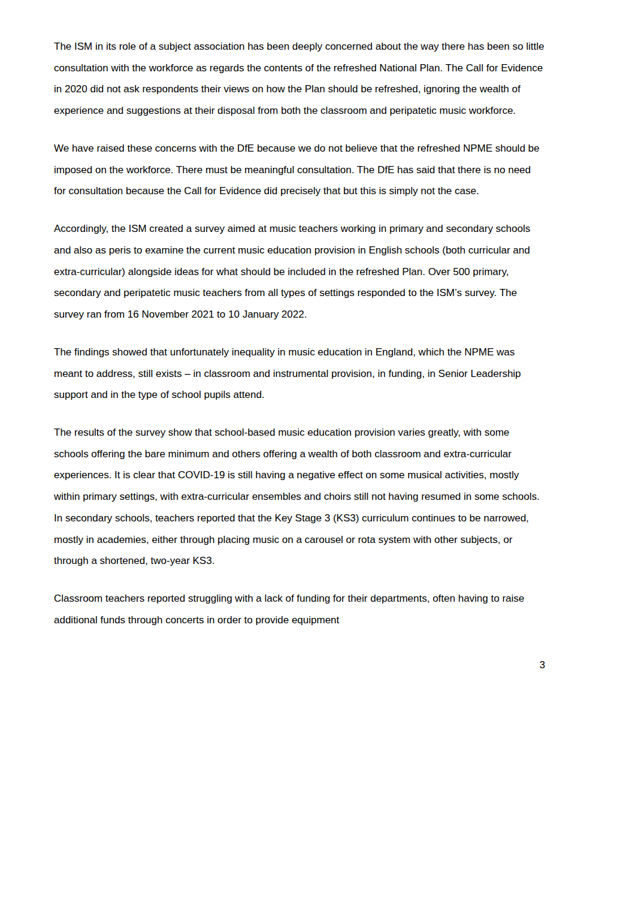The ISM in its role of a subject association has been deeply concerned about the way there has been so little consultation with the workforce as regards the contents of the refreshed National Plan. The Call for Evidence in 2020 did not ask respondents their views on how the Plan should be refreshed, ignoring the wealth of experience and suggestions at their disposal from both the classroom and peripatetic music workforce.
We have raised these concerns with the DfE because we do not believe that the refreshed NPME should be imposed on the workforce. There must be meaningful consultation. The DfE has said that there is no need for consultation because the Call for Evidence did precisely that but this is simply not the case.
Accordingly, the ISM created a survey aimed at music teachers working in primary and secondary schools and also as peris to examine the current music education provision in English schools (both curricular and extra-curricular) alongside ideas for what should be included in the refreshed Plan. Over 500 primary, secondary and peripatetic music teachers from all types of settings responded to the ISM’s survey. The survey ran from 16 November 2021 to 10 January 2022.
The findings showed that unfortunately inequality in music education in England, which the NPME was meant to address, still exists – in classroom and instrumental provision, in funding, in Senior Leadership support and in the type of school pupils attend.
The results of the survey show that school-based music education provision varies greatly, with some schools offering the bare minimum and others offering a wealth of both classroom and extra-curricular experiences. It is clear that COVID-19 is still having a negative effect on some musical activities, mostly within primary settings, with extra-curricular ensembles and choirs still not having resumed in some schools. In secondary schools, teachers reported that the Key Stage 3 (KS3) curriculum continues to be narrowed, mostly in academies, either through placing music on a carousel or rota system with other subjects, or through a shortened, two-year KS3.
Classroom teachers reported struggling with a lack of funding for their departments, often having to raise additional funds through concerts in order to provide equipment
3